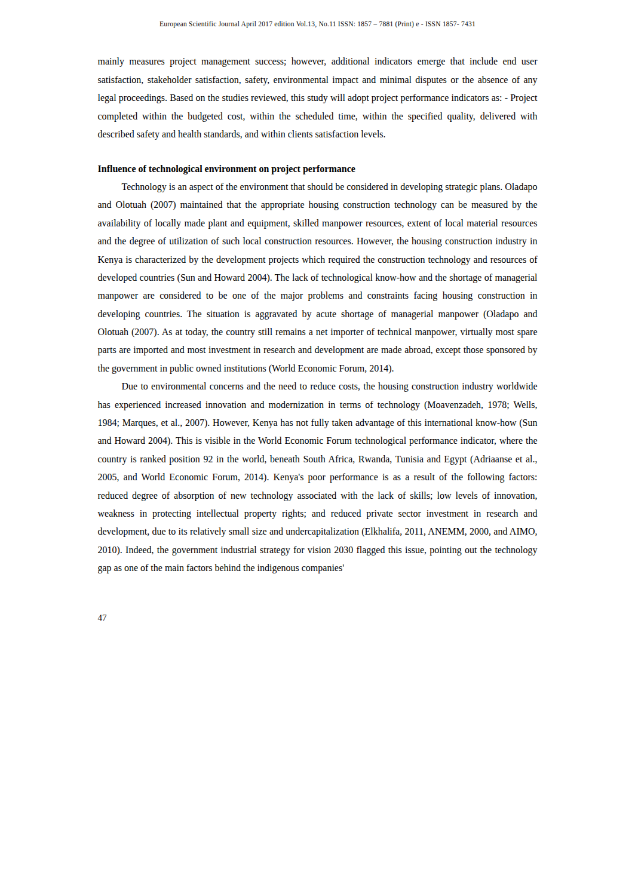European Scientific Journal April 2017 edition Vol.13, No.11 ISSN: 1857 – 7881 (Print) e - ISSN 1857- 7431
mainly measures project management success; however, additional indicators emerge that include end user satisfaction, stakeholder satisfaction, safety, environmental impact and minimal disputes or the absence of any legal proceedings. Based on the studies reviewed, this study will adopt project performance indicators as: - Project completed within the budgeted cost, within the scheduled time, within the specified quality, delivered with described safety and health standards, and within clients satisfaction levels.
Influence of technological environment on project performance
Technology is an aspect of the environment that should be considered in developing strategic plans. Oladapo and Olotuah (2007) maintained that the appropriate housing construction technology can be measured by the availability of locally made plant and equipment, skilled manpower resources, extent of local material resources and the degree of utilization of such local construction resources. However, the housing construction industry in Kenya is characterized by the development projects which required the construction technology and resources of developed countries (Sun and Howard 2004). The lack of technological know-how and the shortage of managerial manpower are considered to be one of the major problems and constraints facing housing construction in developing countries. The situation is aggravated by acute shortage of managerial manpower (Oladapo and Olotuah (2007). As at today, the country still remains a net importer of technical manpower, virtually most spare parts are imported and most investment in research and development are made abroad, except those sponsored by the government in public owned institutions (World Economic Forum, 2014).
Due to environmental concerns and the need to reduce costs, the housing construction industry worldwide has experienced increased innovation and modernization in terms of technology (Moavenzadeh, 1978; Wells, 1984; Marques, et al., 2007). However, Kenya has not fully taken advantage of this international know-how (Sun and Howard 2004). This is visible in the World Economic Forum technological performance indicator, where the country is ranked position 92 in the world, beneath South Africa, Rwanda, Tunisia and Egypt (Adriaanse et al., 2005, and World Economic Forum, 2014). Kenya's poor performance is as a result of the following factors: reduced degree of absorption of new technology associated with the lack of skills; low levels of innovation, weakness in protecting intellectual property rights; and reduced private sector investment in research and development, due to its relatively small size and undercapitalization (Elkhalifa, 2011, ANEMM, 2000, and AIMO, 2010). Indeed, the government industrial strategy for vision 2030 flagged this issue, pointing out the technology gap as one of the main factors behind the indigenous companies'
47